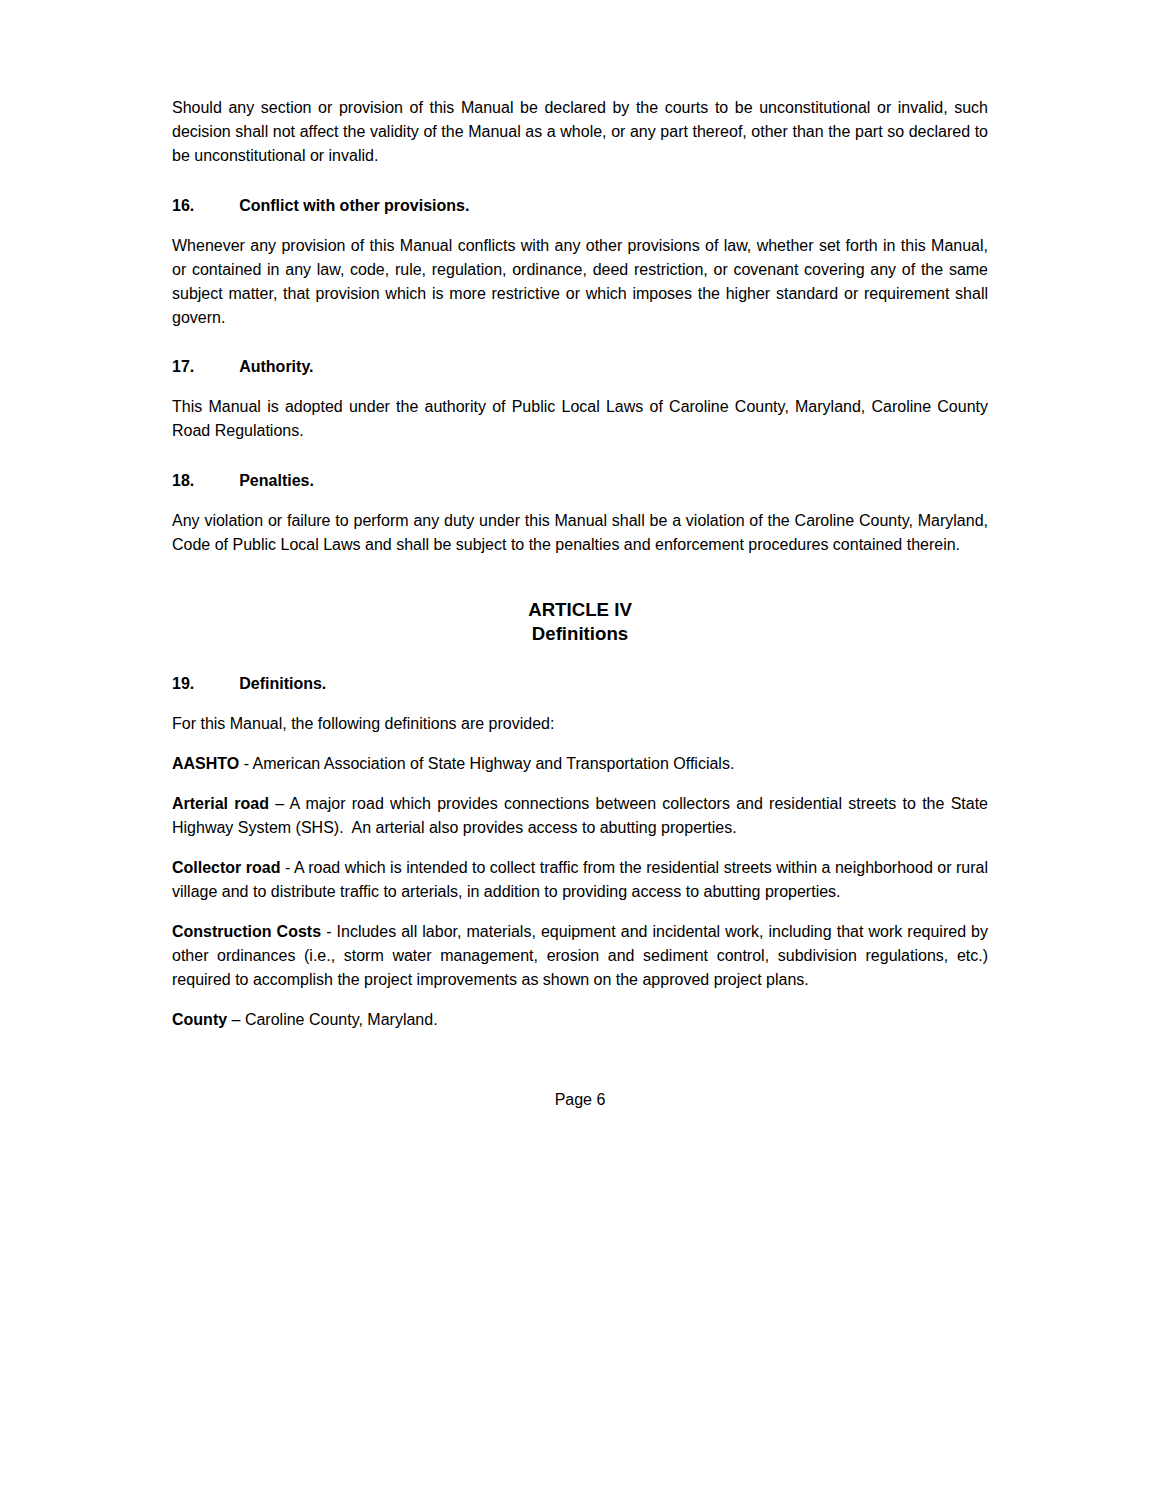Should any section or provision of this Manual be declared by the courts to be unconstitutional or invalid, such decision shall not affect the validity of the Manual as a whole, or any part thereof, other than the part so declared to be unconstitutional or invalid.
16. Conflict with other provisions.
Whenever any provision of this Manual conflicts with any other provisions of law, whether set forth in this Manual, or contained in any law, code, rule, regulation, ordinance, deed restriction, or covenant covering any of the same subject matter, that provision which is more restrictive or which imposes the higher standard or requirement shall govern.
17. Authority.
This Manual is adopted under the authority of Public Local Laws of Caroline County, Maryland, Caroline County Road Regulations.
18. Penalties.
Any violation or failure to perform any duty under this Manual shall be a violation of the Caroline County, Maryland, Code of Public Local Laws and shall be subject to the penalties and enforcement procedures contained therein.
ARTICLE IV Definitions
19. Definitions.
For this Manual, the following definitions are provided:
AASHTO - American Association of State Highway and Transportation Officials.
Arterial road – A major road which provides connections between collectors and residential streets to the State Highway System (SHS). An arterial also provides access to abutting properties.
Collector road - A road which is intended to collect traffic from the residential streets within a neighborhood or rural village and to distribute traffic to arterials, in addition to providing access to abutting properties.
Construction Costs - Includes all labor, materials, equipment and incidental work, including that work required by other ordinances (i.e., storm water management, erosion and sediment control, subdivision regulations, etc.) required to accomplish the project improvements as shown on the approved project plans.
County – Caroline County, Maryland.
Page 6